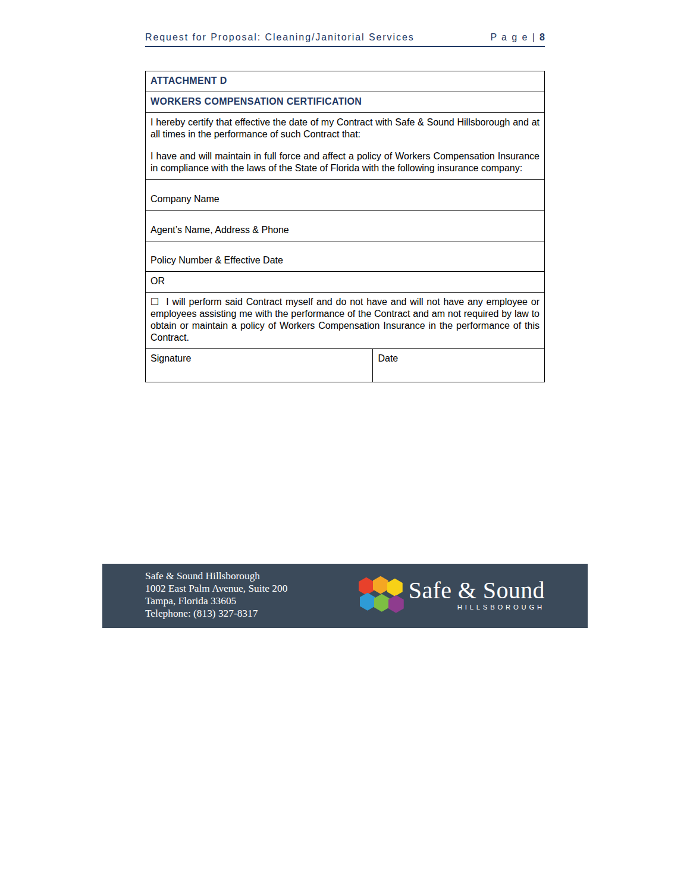Request for Proposal: Cleaning/Janitorial Services P a g e | 8
| ATTACHMENT D |
| WORKERS COMPENSATION CERTIFICATION |
| I hereby certify that effective the date of my Contract with Safe & Sound Hillsborough and at all times in the performance of such Contract that: I have and will maintain in full force and affect a policy of Workers Compensation Insurance in compliance with the laws of the State of Florida with the following insurance company: |
| Company Name |
| Agent’s Name, Address & Phone |
| Policy Number & Effective Date |
| OR |
| ☐ I will perform said Contract myself and do not have and will not have any employee or employees assisting me with the performance of the Contract and am not required by law to obtain or maintain a policy of Workers Compensation Insurance in the performance of this Contract. |
| Signature | Date |
Safe & Sound Hillsborough
1002 East Palm Avenue, Suite 200
Tampa, Florida 33605
Telephone: (813) 327-8317
Safe & Sound
HILLSBOROUGH